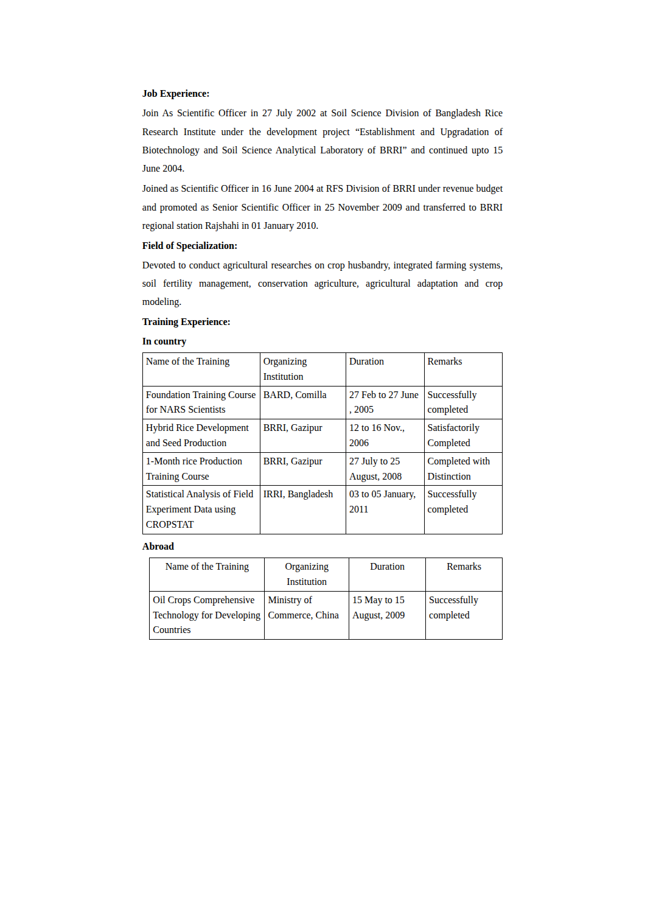Job Experience:
Join As Scientific Officer in 27 July 2002 at Soil Science Division of Bangladesh Rice Research Institute under the development project “Establishment and Upgradation of Biotechnology and Soil Science Analytical Laboratory of BRRI” and continued upto 15 June 2004.
Joined as Scientific Officer in 16 June 2004 at RFS Division of BRRI under revenue budget and promoted as Senior Scientific Officer in 25 November 2009 and transferred to BRRI regional station Rajshahi in 01 January 2010.
Field of Specialization:
Devoted to conduct agricultural researches on crop husbandry, integrated farming systems, soil fertility management, conservation agriculture, agricultural adaptation and crop modeling.
Training Experience:
In country
| Name of the Training | Organizing Institution | Duration | Remarks |
| Foundation Training Course for NARS Scientists | BARD, Comilla | 27 Feb to 27 June , 2005 | Successfully completed |
| Hybrid Rice Development and Seed Production | BRRI, Gazipur | 12 to 16 Nov., 2006 | Satisfactorily Completed |
| 1-Month rice Production Training Course | BRRI, Gazipur | 27 July to 25 August, 2008 | Completed with Distinction |
| Statistical Analysis of Field Experiment Data using CROPSTAT | IRRI, Bangladesh | 03 to 05 January, 2011 | Successfully completed |
Abroad
| Name of the Training | Organizing Institution | Duration | Remarks |
| Oil Crops Comprehensive Technology for Developing Countries | Ministry of Commerce, China | 15 May to 15 August, 2009 | Successfully completed |